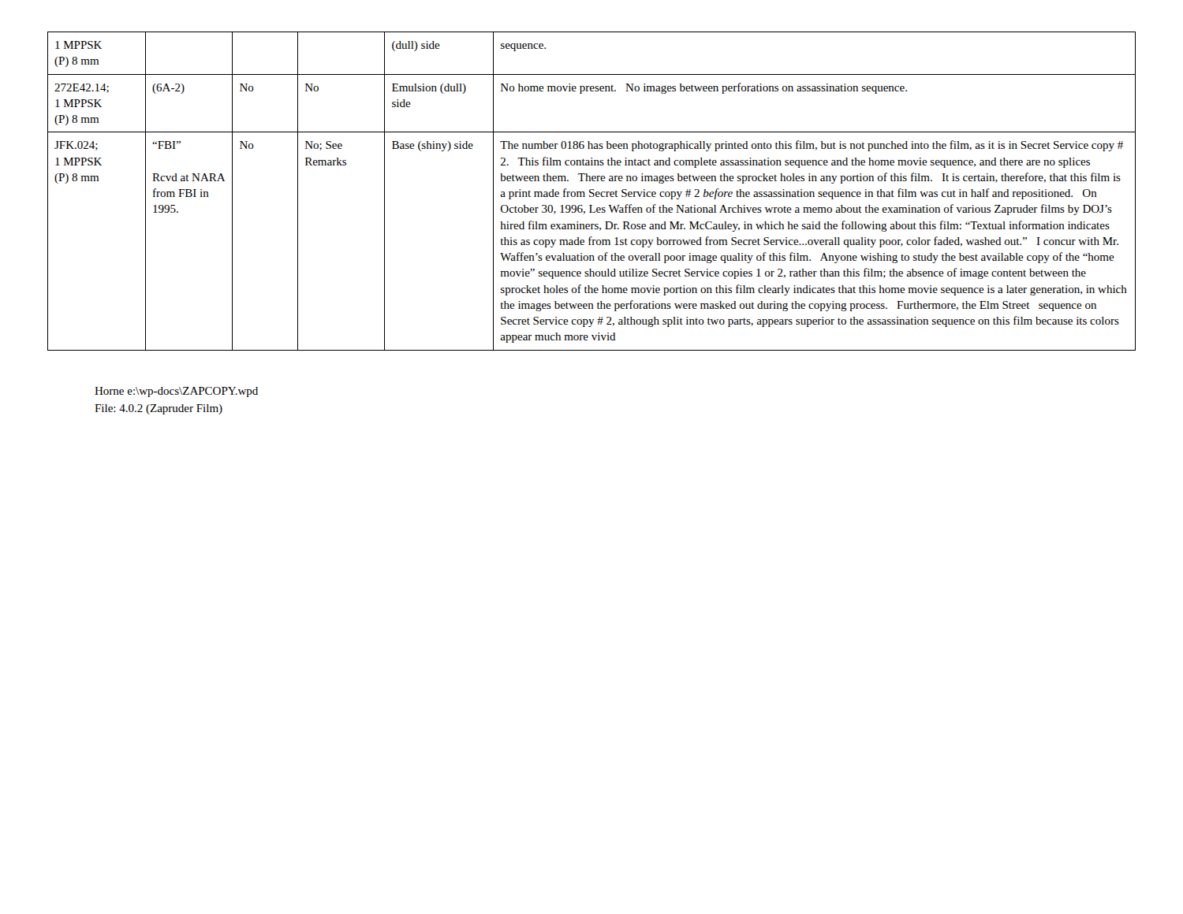| 1 MPPSK (P) 8 mm | | | | (dull) side | sequence. |
| 272E42.14; 1 MPPSK (P) 8 mm | (6A-2) | No | No | Emulsion (dull) side | No home movie present. No images between perforations on assassination sequence. |
| JFK.024; 1 MPPSK (P) 8 mm | “FBI” Rcvd at NARA from FBI in 1995. | No | No; See Remarks | Base (shiny) side | The number 0186 has been photographically printed onto this film, but is not punched into the film, as it is in Secret Service copy # 2. This film contains the intact and complete assassination sequence and the home movie sequence, and there are no splices between them. There are no images between the sprocket holes in any portion of this film. It is certain, therefore, that this film is a print made from Secret Service copy # 2 before the assassination sequence in that film was cut in half and repositioned. On October 30, 1996, Les Waffen of the National Archives wrote a memo about the examination of various Zapruder films by DOJ’s hired film examiners, Dr. Rose and Mr. McCauley, in which he said the following about this film: “Textual information indicates this as copy made from 1st copy borrowed from Secret Service...overall quality poor, color faded, washed out.” I concur with Mr. Waffen’s evaluation of the overall poor image quality of this film. Anyone wishing to study the best available copy of the “home movie” sequence should utilize Secret Service copies 1 or 2, rather than this film; the absence of image content between the sprocket holes of the home movie portion on this film clearly indicates that this home movie sequence is a later generation, in which the images between the perforations were masked out during the copying process. Furthermore, the Elm Street sequence on Secret Service copy # 2, although split into two parts, appears superior to the assassination sequence on this film because its colors appear much more vivid |
Horne e:\wp-docs\ZAPCOPY.wpd
File: 4.0.2 (Zapruder Film)